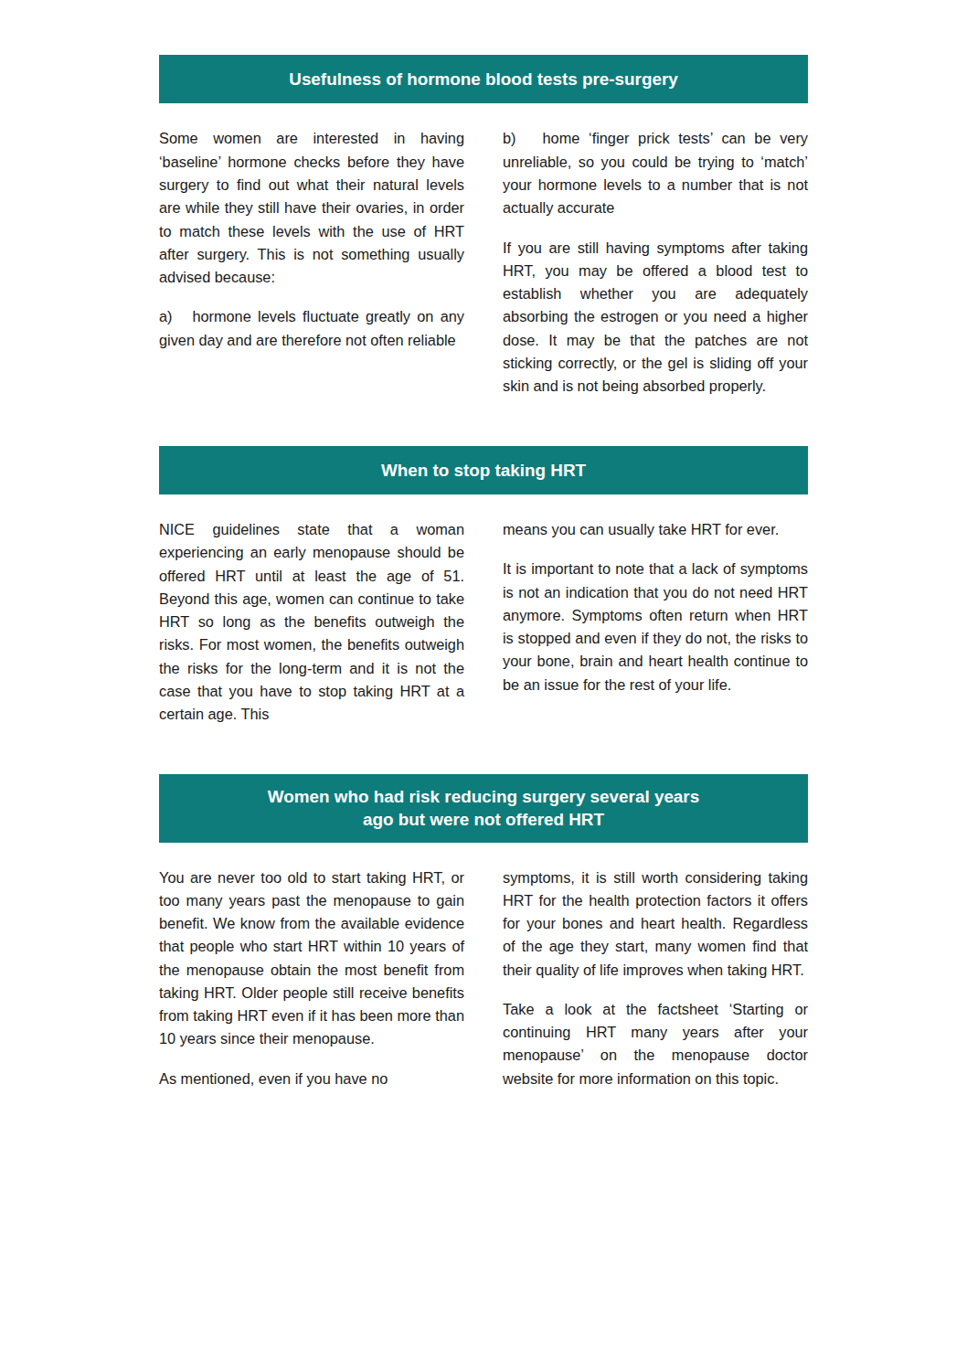Usefulness of hormone blood tests pre-surgery
Some women are interested in having ‘baseline’ hormone checks before they have surgery to find out what their natural levels are while they still have their ovaries, in order to match these levels with the use of HRT after surgery. This is not something usually advised because:
a) hormone levels fluctuate greatly on any given day and are therefore not often reliable
b) home ‘finger prick tests’ can be very unreliable, so you could be trying to ‘match’ your hormone levels to a number that is not actually accurate
If you are still having symptoms after taking HRT, you may be offered a blood test to establish whether you are adequately absorbing the estrogen or you need a higher dose. It may be that the patches are not sticking correctly, or the gel is sliding off your skin and is not being absorbed properly.
When to stop taking HRT
NICE guidelines state that a woman experiencing an early menopause should be offered HRT until at least the age of 51. Beyond this age, women can continue to take HRT so long as the benefits outweigh the risks. For most women, the benefits outweigh the risks for the long-term and it is not the case that you have to stop taking HRT at a certain age. This
means you can usually take HRT for ever.
It is important to note that a lack of symptoms is not an indication that you do not need HRT anymore. Symptoms often return when HRT is stopped and even if they do not, the risks to your bone, brain and heart health continue to be an issue for the rest of your life.
Women who had risk reducing surgery several years
ago but were not offered HRT
You are never too old to start taking HRT, or too many years past the menopause to gain benefit. We know from the available evidence that people who start HRT within 10 years of the menopause obtain the most benefit from taking HRT. Older people still receive benefits from taking HRT even if it has been more than 10 years since their menopause.
As mentioned, even if you have no
symptoms, it is still worth considering taking HRT for the health protection factors it offers for your bones and heart health. Regardless of the age they start, many women find that their quality of life improves when taking HRT.
Take a look at the factsheet ‘Starting or continuing HRT many years after your menopause’ on the menopause doctor website for more information on this topic.